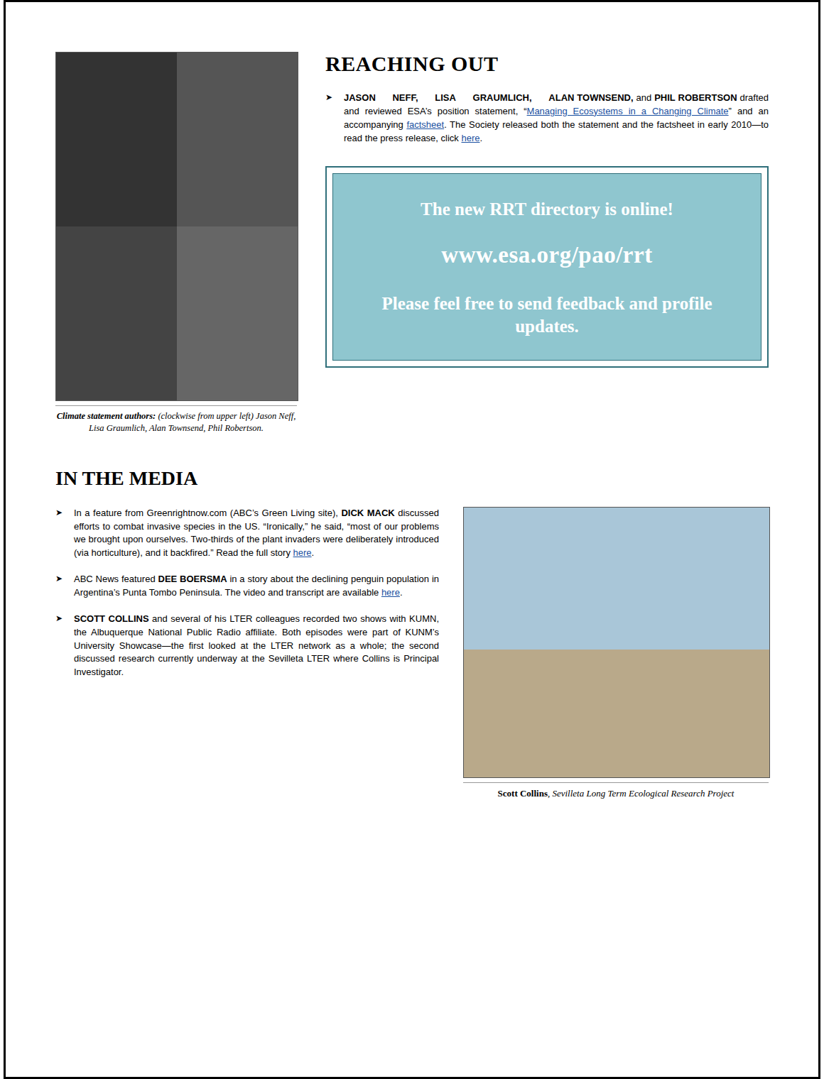Climate statement authors: (clockwise from upper left) Jason Neff, Lisa Graumlich, Alan Townsend, Phil Robertson.
REACHING OUT
JASON NEFF, LISA GRAUMLICH, ALAN TOWNSEND, and PHIL ROBERTSON drafted and reviewed ESA’s position statement, “Managing Ecosystems in a Changing Climate” and an accompanying factsheet. The Society released both the statement and the factsheet in early 2010—to read the press release, click here.
The new RRT directory is online!
www.esa.org/pao/rrt
Please feel free to send feedback and profile updates.
IN THE MEDIA
In a feature from Greenrightnow.com (ABC’s Green Living site), DICK MACK discussed efforts to combat invasive species in the US. “Ironically,” he said, “most of our problems we brought upon ourselves. Two-thirds of the plant invaders were deliberately introduced (via horticulture), and it backfired.” Read the full story here.
ABC News featured DEE BOERSMA in a story about the declining penguin population in Argentina’s Punta Tombo Peninsula. The video and transcript are available here.
SCOTT COLLINS and several of his LTER colleagues recorded two shows with KUMN, the Albuquerque National Public Radio affiliate. Both episodes were part of KUNM’s University Showcase—the first looked at the LTER network as a whole; the second discussed research currently underway at the Sevilleta LTER where Collins is Principal Investigator.
Scott Collins, Sevilleta Long Term Ecological Research Project